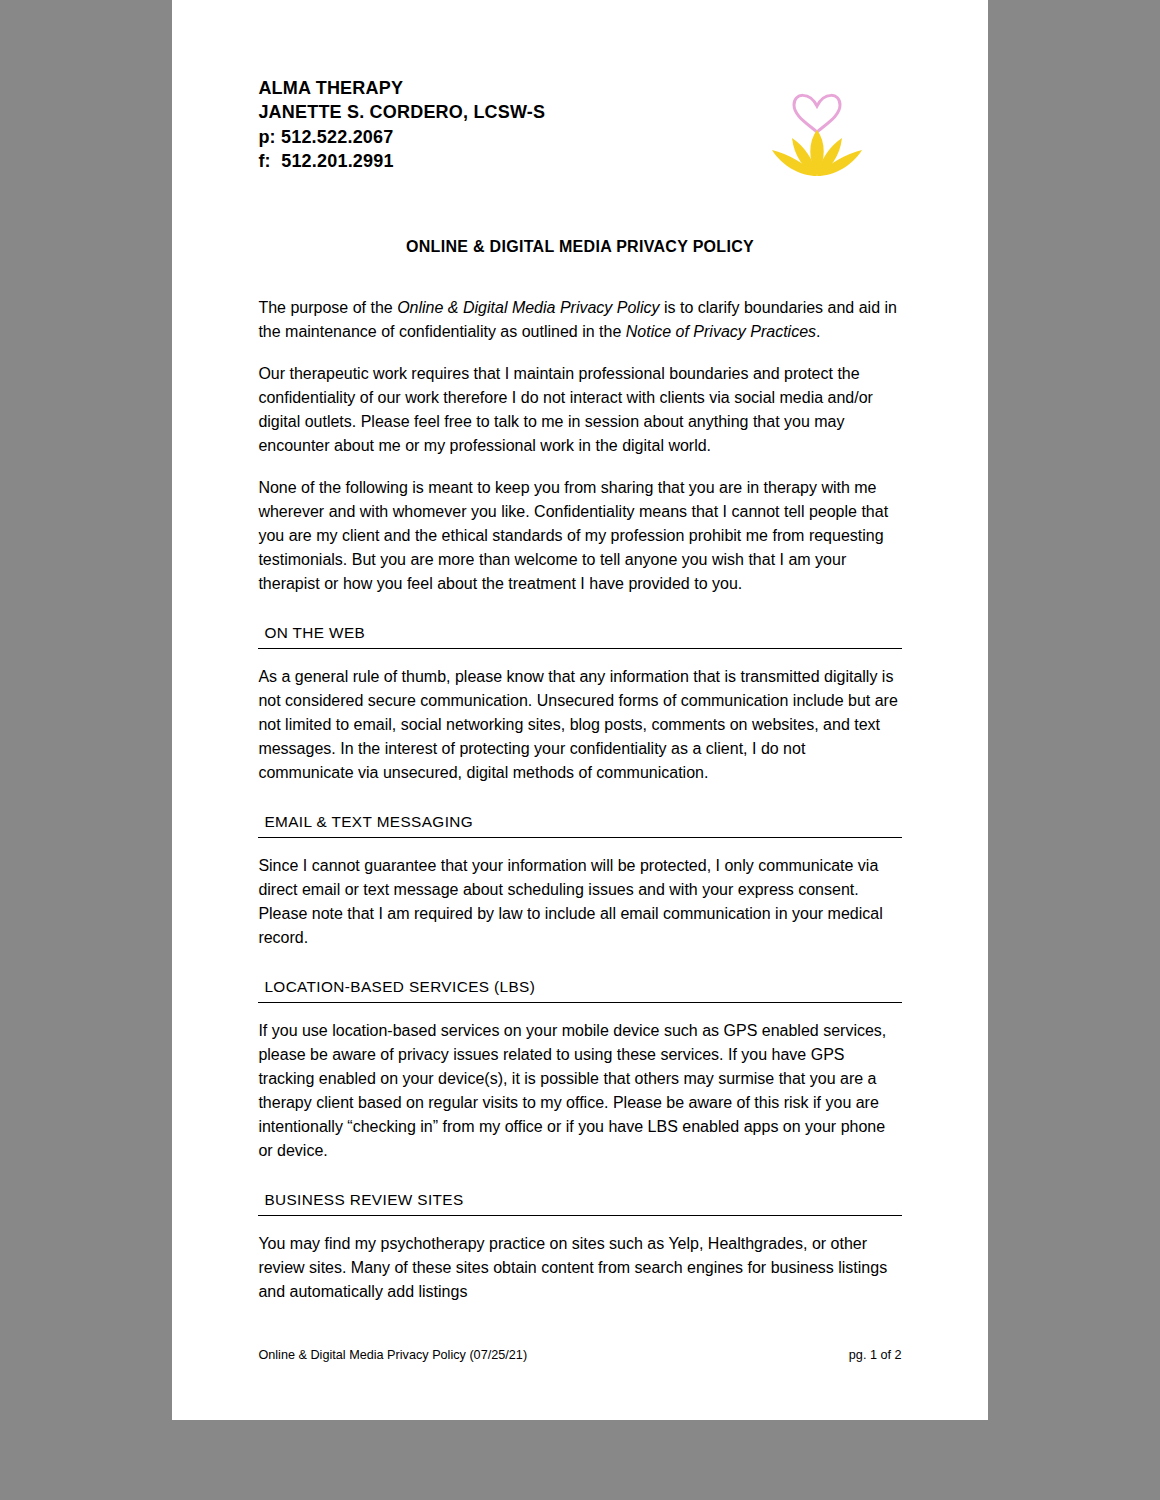ALMA THERAPY
JANETTE S. CORDERO, LCSW-S
p: 512.522.2067
f: 512.201.2991
ONLINE & DIGITAL MEDIA PRIVACY POLICY
The purpose of the Online & Digital Media Privacy Policy is to clarify boundaries and aid in the maintenance of confidentiality as outlined in the Notice of Privacy Practices.
Our therapeutic work requires that I maintain professional boundaries and protect the confidentiality of our work therefore I do not interact with clients via social media and/or digital outlets. Please feel free to talk to me in session about anything that you may encounter about me or my professional work in the digital world.
None of the following is meant to keep you from sharing that you are in therapy with me wherever and with whomever you like. Confidentiality means that I cannot tell people that you are my client and the ethical standards of my profession prohibit me from requesting testimonials. But you are more than welcome to tell anyone you wish that I am your therapist or how you feel about the treatment I have provided to you.
ON THE WEB
As a general rule of thumb, please know that any information that is transmitted digitally is not considered secure communication. Unsecured forms of communication include but are not limited to email, social networking sites, blog posts, comments on websites, and text messages. In the interest of protecting your confidentiality as a client, I do not communicate via unsecured, digital methods of communication.
EMAIL & TEXT MESSAGING
Since I cannot guarantee that your information will be protected, I only communicate via direct email or text message about scheduling issues and with your express consent. Please note that I am required by law to include all email communication in your medical record.
LOCATION-BASED SERVICES (LBS)
If you use location-based services on your mobile device such as GPS enabled services, please be aware of privacy issues related to using these services. If you have GPS tracking enabled on your device(s), it is possible that others may surmise that you are a therapy client based on regular visits to my office. Please be aware of this risk if you are intentionally “checking in” from my office or if you have LBS enabled apps on your phone or device.
BUSINESS REVIEW SITES
You may find my psychotherapy practice on sites such as Yelp, Healthgrades, or other review sites. Many of these sites obtain content from search engines for business listings and automatically add listings
Online & Digital Media Privacy Policy (07/25/21) pg. 1 of 2